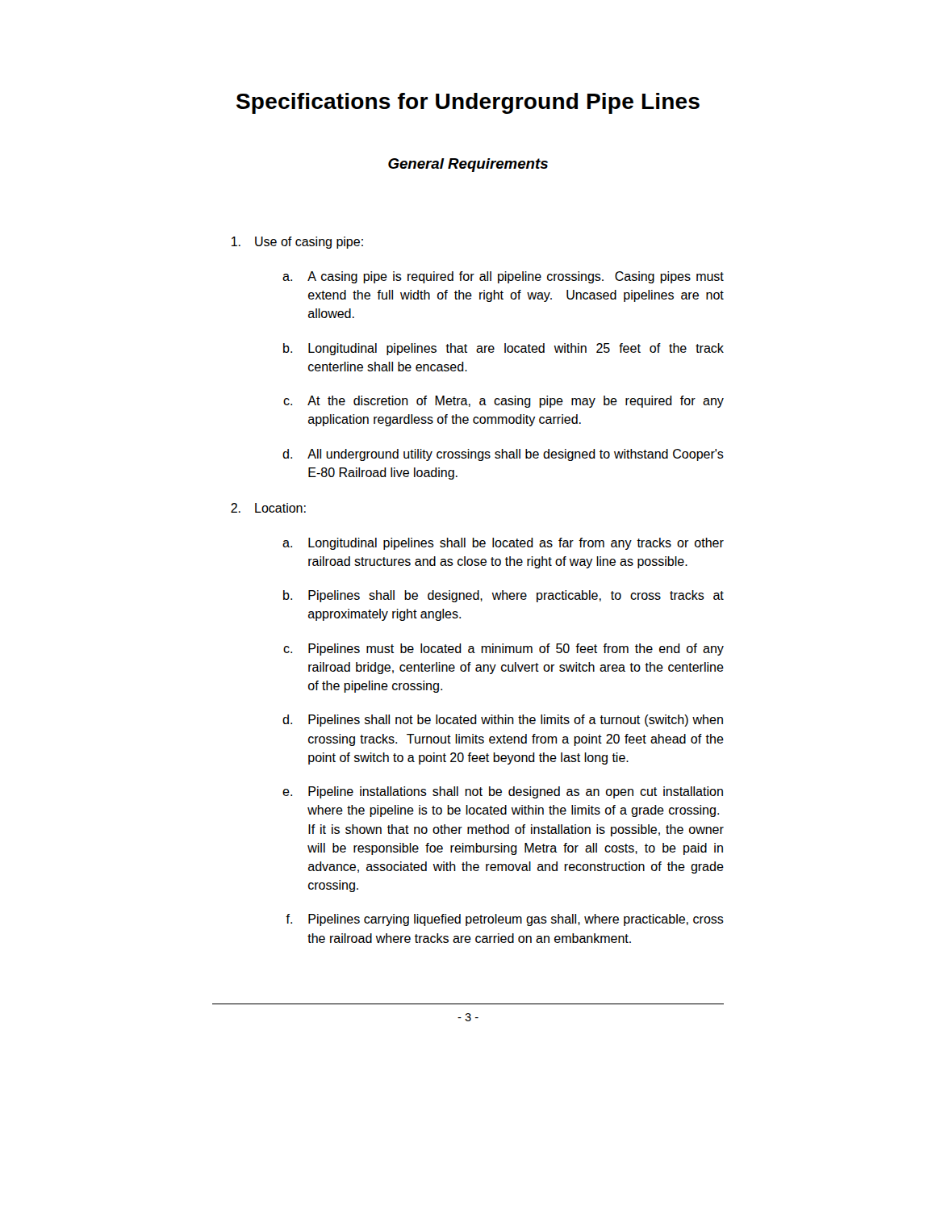Specifications for Underground Pipe Lines
General Requirements
Use of casing pipe:
A casing pipe is required for all pipeline crossings. Casing pipes must extend the full width of the right of way. Uncased pipelines are not allowed.
Longitudinal pipelines that are located within 25 feet of the track centerline shall be encased.
At the discretion of Metra, a casing pipe may be required for any application regardless of the commodity carried.
All underground utility crossings shall be designed to withstand Cooper's E-80 Railroad live loading.
Location:
Longitudinal pipelines shall be located as far from any tracks or other railroad structures and as close to the right of way line as possible.
Pipelines shall be designed, where practicable, to cross tracks at approximately right angles.
Pipelines must be located a minimum of 50 feet from the end of any railroad bridge, centerline of any culvert or switch area to the centerline of the pipeline crossing.
Pipelines shall not be located within the limits of a turnout (switch) when crossing tracks. Turnout limits extend from a point 20 feet ahead of the point of switch to a point 20 feet beyond the last long tie.
Pipeline installations shall not be designed as an open cut installation where the pipeline is to be located within the limits of a grade crossing. If it is shown that no other method of installation is possible, the owner will be responsible foe reimbursing Metra for all costs, to be paid in advance, associated with the removal and reconstruction of the grade crossing.
Pipelines carrying liquefied petroleum gas shall, where practicable, cross the railroad where tracks are carried on an embankment.
- 3 -